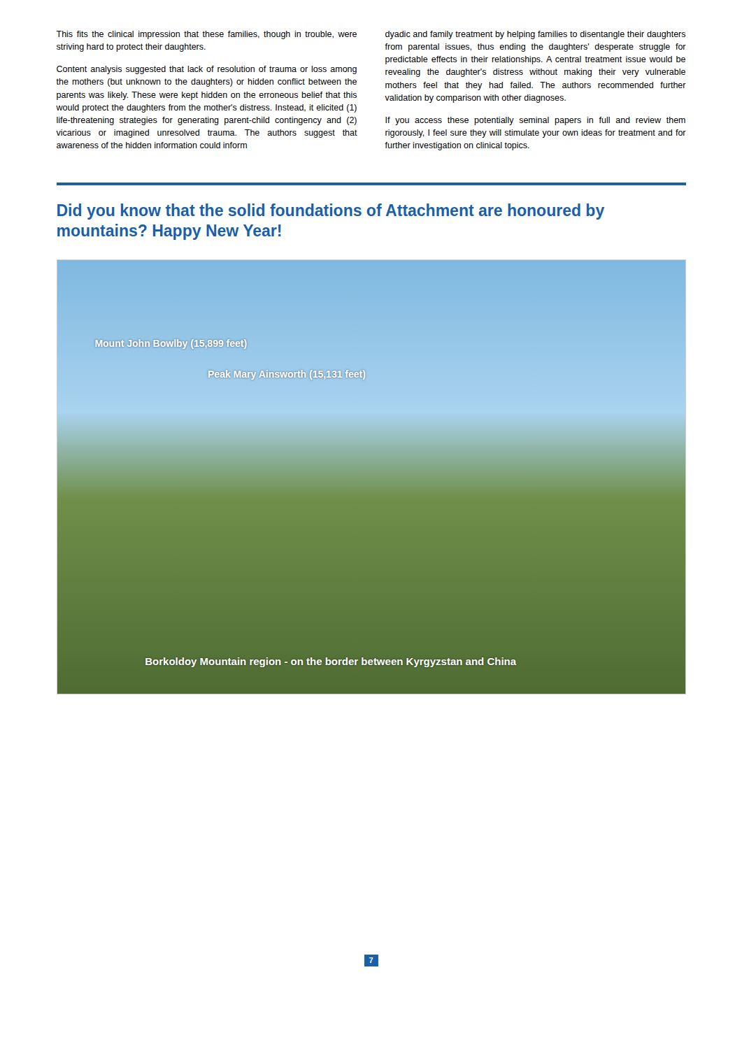This fits the clinical impression that these families, though in trouble, were striving hard to protect their daughters.
Content analysis suggested that lack of resolution of trauma or loss among the mothers (but unknown to the daughters) or hidden conflict between the parents was likely. These were kept hidden on the erroneous belief that this would protect the daughters from the mother's distress. Instead, it elicited (1) life-threatening strategies for generating parent-child contingency and (2) vicarious or imagined unresolved trauma. The authors suggest that awareness of the hidden information could inform
dyadic and family treatment by helping families to disentangle their daughters from parental issues, thus ending the daughters' desperate struggle for predictable effects in their relationships. A central treatment issue would be revealing the daughter's distress without making their very vulnerable mothers feel that they had failed. The authors recommended further validation by comparison with other diagnoses.
If you access these potentially seminal papers in full and review them rigorously, I feel sure they will stimulate your own ideas for treatment and for further investigation on clinical topics.
Did you know that the solid foundations of Attachment are honoured by mountains? Happy New Year!
Mount John Bowlby (15,899 feet)
Peak Mary Ainsworth (15,131 feet)
Borkoldoy Mountain region - on the border between Kyrgyzstan and China
7